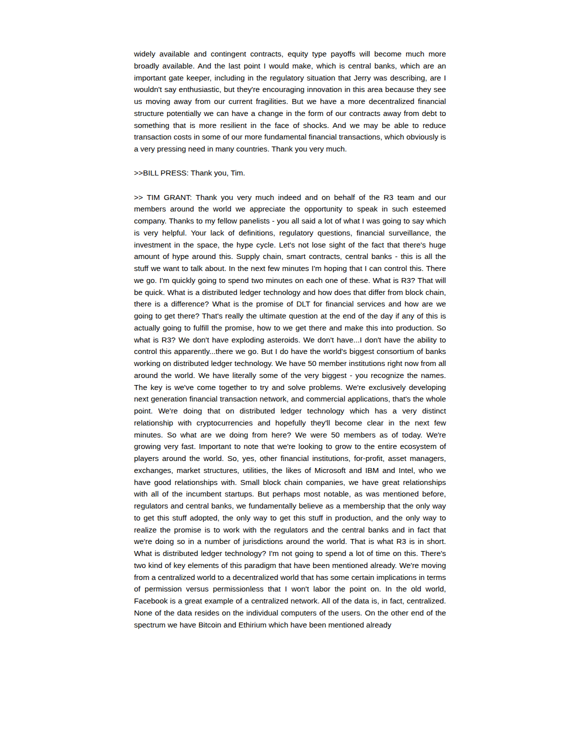widely available and contingent contracts, equity type payoffs will become much more broadly available. And the last point I would make, which is central banks, which are an important gate keeper, including in the regulatory situation that Jerry was describing, are I wouldn't say enthusiastic, but they're encouraging innovation in this area because they see us moving away from our current fragilities. But we have a more decentralized financial structure potentially we can have a change in the form of our contracts away from debt to something that is more resilient in the face of shocks. And we may be able to reduce transaction costs in some of our more fundamental financial transactions, which obviously is a very pressing need in many countries. Thank you very much.
>>BILL PRESS: Thank you, Tim.
>> TIM GRANT: Thank you very much indeed and on behalf of the R3 team and our members around the world we appreciate the opportunity to speak in such esteemed company. Thanks to my fellow panelists - you all said a lot of what I was going to say which is very helpful. Your lack of definitions, regulatory questions, financial surveillance, the investment in the space, the hype cycle. Let's not lose sight of the fact that there's huge amount of hype around this. Supply chain, smart contracts, central banks - this is all the stuff we want to talk about. In the next few minutes I'm hoping that I can control this. There we go. I'm quickly going to spend two minutes on each one of these. What is R3? That will be quick. What is a distributed ledger technology and how does that differ from block chain, there is a difference? What is the promise of DLT for financial services and how are we going to get there? That's really the ultimate question at the end of the day if any of this is actually going to fulfill the promise, how to we get there and make this into production. So what is R3? We don't have exploding asteroids. We don't have...I don't have the ability to control this apparently...there we go. But I do have the world's biggest consortium of banks working on distributed ledger technology. We have 50 member institutions right now from all around the world. We have literally some of the very biggest - you recognize the names. The key is we've come together to try and solve problems. We're exclusively developing next generation financial transaction network, and commercial applications, that's the whole point. We're doing that on distributed ledger technology which has a very distinct relationship with cryptocurrencies and hopefully they'll become clear in the next few minutes. So what are we doing from here? We were 50 members as of today. We're growing very fast. Important to note that we're looking to grow to the entire ecosystem of players around the world. So, yes, other financial institutions, for-profit, asset managers, exchanges, market structures, utilities, the likes of Microsoft and IBM and Intel, who we have good relationships with. Small block chain companies, we have great relationships with all of the incumbent startups. But perhaps most notable, as was mentioned before, regulators and central banks, we fundamentally believe as a membership that the only way to get this stuff adopted, the only way to get this stuff in production, and the only way to realize the promise is to work with the regulators and the central banks and in fact that we're doing so in a number of jurisdictions around the world. That is what R3 is in short. What is distributed ledger technology? I'm not going to spend a lot of time on this. There's two kind of key elements of this paradigm that have been mentioned already. We're moving from a centralized world to a decentralized world that has some certain implications in terms of permission versus permissionless that I won't labor the point on. In the old world, Facebook is a great example of a centralized network. All of the data is, in fact, centralized. None of the data resides on the individual computers of the users. On the other end of the spectrum we have Bitcoin and Ethirium which have been mentioned already